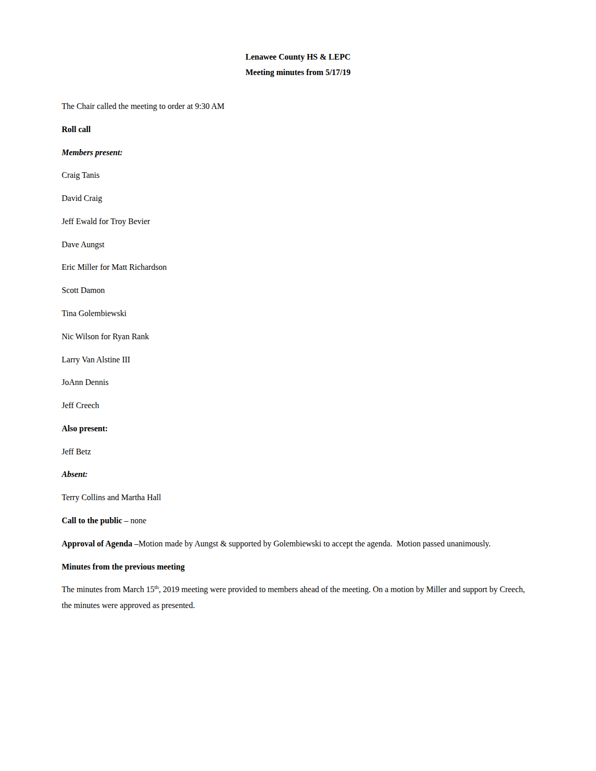Lenawee County HS & LEPC
Meeting minutes from 5/17/19
The Chair called the meeting to order at 9:30 AM
Roll call
Members present:
Craig Tanis
David Craig
Jeff Ewald for Troy Bevier
Dave Aungst
Eric Miller for Matt Richardson
Scott Damon
Tina Golembiewski
Nic Wilson for Ryan Rank
Larry Van Alstine III
JoAnn Dennis
Jeff Creech
Also present:
Jeff Betz
Absent:
Terry Collins and Martha Hall
Call to the public – none
Approval of Agenda –Motion made by Aungst & supported by Golembiewski to accept the agenda. Motion passed unanimously.
Minutes from the previous meeting
The minutes from March 15th, 2019 meeting were provided to members ahead of the meeting. On a motion by Miller and support by Creech, the minutes were approved as presented.